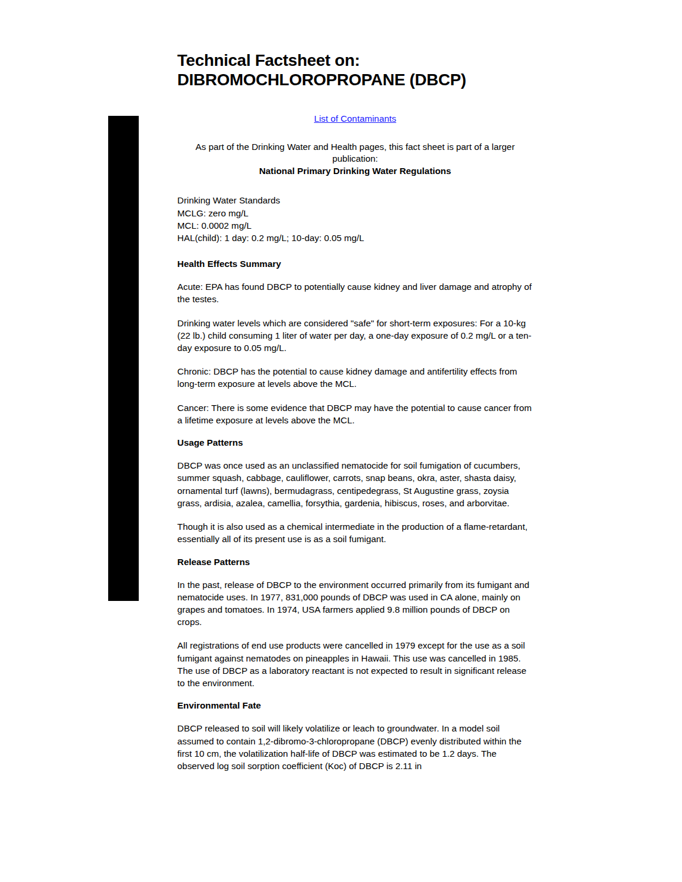US EPA ARCHIVE DOCUMENT
Technical Factsheet on: DIBROMOCHLOROPROPANE (DBCP)
List of Contaminants
As part of the Drinking Water and Health pages, this fact sheet is part of a larger publication:
National Primary Drinking Water Regulations
Drinking Water Standards
MCLG: zero mg/L
MCL: 0.0002 mg/L
HAL(child): 1 day: 0.2 mg/L; 10-day: 0.05 mg/L
Health Effects Summary
Acute: EPA has found DBCP to potentially cause kidney and liver damage and atrophy of the testes.
Drinking water levels which are considered "safe" for short-term exposures: For a 10-kg (22 lb.) child consuming 1 liter of water per day, a one-day exposure of 0.2 mg/L or a ten-day exposure to 0.05 mg/L.
Chronic: DBCP has the potential to cause kidney damage and antifertility effects from long-term exposure at levels above the MCL.
Cancer: There is some evidence that DBCP may have the potential to cause cancer from a lifetime exposure at levels above the MCL.
Usage Patterns
DBCP was once used as an unclassified nematocide for soil fumigation of cucumbers, summer squash, cabbage, cauliflower, carrots, snap beans, okra, aster, shasta daisy, ornamental turf (lawns), bermudagrass, centipedegrass, St Augustine grass, zoysia grass, ardisia, azalea, camellia, forsythia, gardenia, hibiscus, roses, and arborvitae.
Though it is also used as a chemical intermediate in the production of a flame-retardant, essentially all of its present use is as a soil fumigant.
Release Patterns
In the past, release of DBCP to the environment occurred primarily from its fumigant and nematocide uses. In 1977, 831,000 pounds of DBCP was used in CA alone, mainly on grapes and tomatoes. In 1974, USA farmers applied 9.8 million pounds of DBCP on crops.
All registrations of end use products were cancelled in 1979 except for the use as a soil fumigant against nematodes on pineapples in Hawaii. This use was cancelled in 1985. The use of DBCP as a laboratory reactant is not expected to result in significant release to the environment.
Environmental Fate
DBCP released to soil will likely volatilize or leach to groundwater. In a model soil assumed to contain 1,2-dibromo-3-chloropropane (DBCP) evenly distributed within the first 10 cm, the volatilization half-life of DBCP was estimated to be 1.2 days. The observed log soil sorption coefficient (Koc) of DBCP is 2.11 in